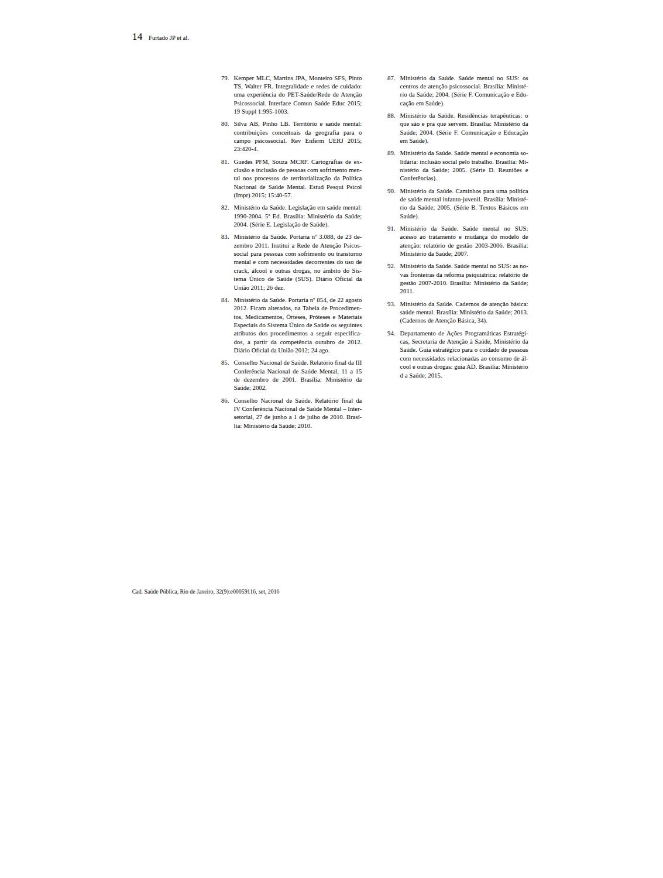14 Furtado JP et al.
79.
Kemper MLC, Martins JPA, Monteiro SFS, Pinto TS, Walter FR. Integralidade e redes de cuidado: uma experiência do PET-Saúde/Rede de Atenção Psicossocial. Interface Comun Saúde Educ 2015; 19 Suppl 1:995-1003.
80.
Silva AB, Pinho LB. Território e saúde mental: contribuições conceituais da geografia para o campo psicossocial. Rev Enferm UERJ 2015; 23:420-4.
81.
Guedes PFM, Souza MCRF. Cartografias de exclusão e inclusão de pessoas com sofrimento mental nos processos de territorialização da Política Nacional de Saúde Mental. Estud Pesqui Psicol (Impr) 2015; 15:40-57.
82.
Ministério da Saúde. Legislação em saúde mental: 1990-2004. 5ª Ed. Brasília: Ministério da Saúde; 2004. (Série E. Legislação de Saúde).
83.
Ministério da Saúde. Portaria nº 3.088, de 23 dezembro 2011. Institui a Rede de Atenção Psicossocial para pessoas com sofrimento ou transtorno mental e com necessidades decorrentes do uso de crack, álcool e outras drogas, no âmbito do Sistema Único de Saúde (SUS). Diário Oficial da União 2011; 26 dez.
84.
Ministério da Saúde. Portaria nº 854, de 22 agosto 2012. Ficam alterados, na Tabela de Procedimentos, Medicamentos, Órteses, Próteses e Materiais Especiais do Sistema Único de Saúde os seguintes atributos dos procedimentos a seguir especificados, a partir da competência outubro de 2012. Diário Oficial da União 2012; 24 ago.
85.
Conselho Nacional de Saúde. Relatório final da III Conferência Nacional de Saúde Mental, 11 a 15 de dezembro de 2001. Brasília: Ministério da Saúde; 2002.
86.
Conselho Nacional de Saúde. Relatório final da IV Conferência Nacional de Saúde Mental – Intersetorial, 27 de junho a 1 de julho de 2010. Brasília: Ministério da Saúde; 2010.
87.
Ministério da Saúde. Saúde mental no SUS: os centros de atenção psicossocial. Brasília: Ministério da Saúde; 2004. (Série F. Comunicação e Educação em Saúde).
88.
Ministério da Saúde. Residências terapêuticas: o que são e pra que servem. Brasília: Ministério da Saúde; 2004. (Série F. Comunicação e Educação em Saúde).
89.
Ministério da Saúde. Saúde mental e economia solidária: inclusão social pelo trabalho. Brasília: Ministério da Saúde; 2005. (Série D. Reuniões e Conferências).
90.
Ministério da Saúde. Caminhos para uma política de saúde mental infanto-juvenil. Brasília: Ministério da Saúde; 2005. (Série B. Textos Básicos em Saúde).
91.
Ministério da Saúde. Saúde mental no SUS: acesso ao tratamento e mudança do modelo de atenção: relatório de gestão 2003-2006. Brasília: Ministério da Saúde; 2007.
92.
Ministério da Saúde. Saúde mental no SUS: as novas fronteiras da reforma psiquiátrica: relatório de gestão 2007-2010. Brasília: Ministério da Saúde; 2011.
93.
Ministério da Saúde. Cadernos de atenção básica: saúde mental. Brasília: Ministério da Saúde; 2013. (Cadernos de Atenção Básica, 34).
94.
Departamento de Ações Programáticas Estratégicas, Secretaria de Atenção à Saúde, Ministério da Saúde. Guia estratégico para o cuidado de pessoas com necessidades relacionadas ao consumo de álcool e outras drogas: guia AD. Brasília: Ministério d a Saúde; 2015.
Cad. Saúde Pública, Rio de Janeiro, 32(9):e00059116, set, 2016